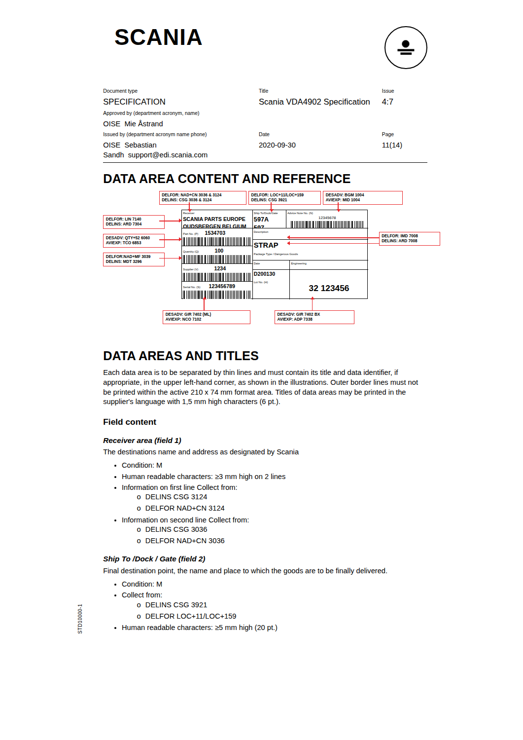SCANIA
| Document type | Title | Issue |
| SPECIFICATION | Scania VDA4902 Specification | 4:7 |
| Approved by (department acronym, name) |
| OISE Mie Åstrand |
| Issued by (department acronym name phone) | Date | Page |
| OISE Sebastian Sandh support@edi.scania.com | 2020-09-30 | 11(14) |
DATA AREA CONTENT AND REFERENCE
Receiver
SCANIA PARTS EUROPE
OUDSBERGEN BELGIUM
Ship To/Dock/Gate
597A
597
Advice Note No. (N)
12345678
Part No. (P) 1534703
Quantity (Q) 100
Supplier (V) 1234
Serial No. (S) 123456789
Description
STRAP
Package Type / Dangerous Goods
Date
D200130
Engineering
Lot No. (H)
32 123456
DELFOR: NAD+CN 3036 & 3124
DELINS: CSG 3036 & 3124
DELFOR: LOC+11/LOC+159
DELINS: CSG 3921
DESADV: BGM 1004
AVIEXP: MID 1004
DELFOR: LIN 7140
DELINS: ARD 7304
DESADV: QTY+52 6060
AVIEXP: TCO 6853
DELFOR:NAD+MF 3039
DELINS: MDT 3296
DELFOR: IMD 7008
DELINS: ARD 7008
DESADV: GIR 7402 (ML)
AVIEXP: NCO 7102
DESADV: GIR 7402 BX
AVIEXP: ADP 7338
DATA AREAS AND TITLES
Each data area is to be separated by thin lines and must contain its title and data identifier, if appropriate, in the upper left-hand corner, as shown in the illustrations. Outer border lines must not be printed within the active 210 x 74 mm format area. Titles of data areas may be printed in the supplier's language with 1,5 mm high characters (6 pt.).
Field content
Receiver area (field 1)
The destinations name and address as designated by Scania
Condition: M
Human readable characters: ≥3 mm high on 2 lines
Information on first line Collect from:
DELINS CSG 3124
DELFOR NAD+CN 3124
Information on second line Collect from:
DELINS CSG 3036
DELFOR NAD+CN 3036
Ship To /Dock / Gate (field 2)
Final destination point, the name and place to which the goods are to be finally delivered.
Condition: M
Collect from:
DELINS CSG 3921
DELFOR LOC+11/LOC+159
Human readable characters: ≥5 mm high (20 pt.)
STD10000-1